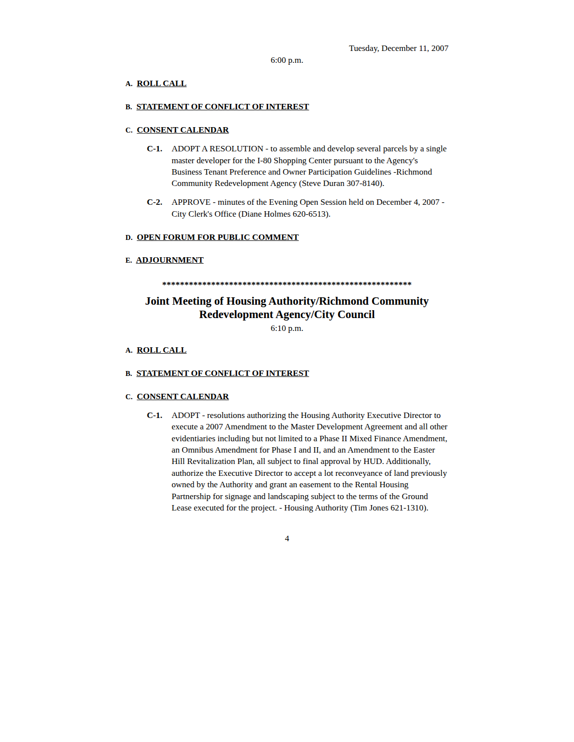Tuesday, December 11, 2007
6:00 p.m.
A. Roll Call
B. Statement of Conflict of Interest
C. Consent Calendar
C-1.
ADOPT A RESOLUTION - to assemble and develop several parcels by a single master developer for the I-80 Shopping Center pursuant to the Agency's Business Tenant Preference and Owner Participation Guidelines -Richmond Community Redevelopment Agency (Steve Duran 307-8140).
C-2.
APPROVE - minutes of the Evening Open Session held on December 4, 2007 - City Clerk's Office (Diane Holmes 620-6513).
D. Open Forum for Public Comment
E. Adjournment
********************************************************
Joint Meeting of Housing Authority/Richmond Community
Redevelopment Agency/City Council
6:10 p.m.
A. Roll Call
B. Statement of Conflict of Interest
C. Consent Calendar
C-1.
ADOPT - resolutions authorizing the Housing Authority Executive Director to execute a 2007 Amendment to the Master Development Agreement and all other evidentiaries including but not limited to a Phase II Mixed Finance Amendment, an Omnibus Amendment for Phase I and II, and an Amendment to the Easter Hill Revitalization Plan, all subject to final approval by HUD. Additionally, authorize the Executive Director to accept a lot reconveyance of land previously owned by the Authority and grant an easement to the Rental Housing Partnership for signage and landscaping subject to the terms of the Ground Lease executed for the project. - Housing Authority (Tim Jones 621-1310).
4